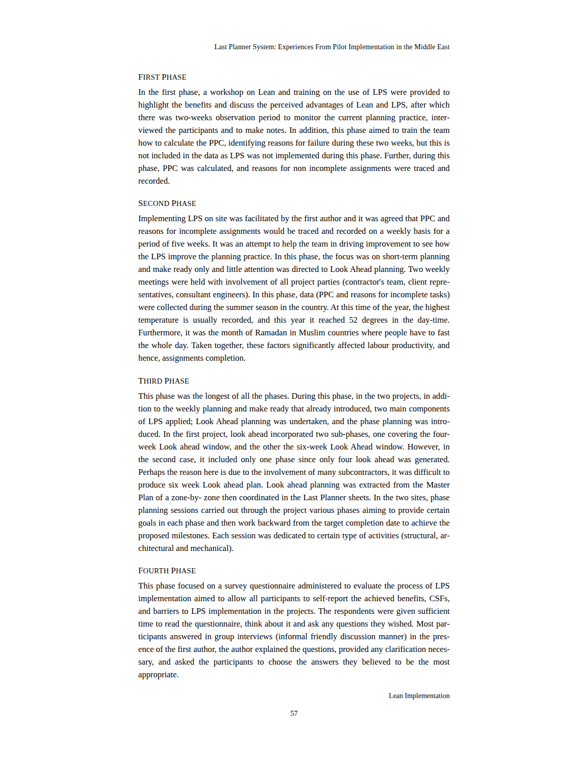Last Planner System: Experiences From Pilot Implementation in the Middle East
FIRST PHASE
In the first phase, a workshop on Lean and training on the use of LPS were provided to highlight the benefits and discuss the perceived advantages of Lean and LPS, after which there was two-weeks observation period to monitor the current planning practice, interviewed the participants and to make notes. In addition, this phase aimed to train the team how to calculate the PPC, identifying reasons for failure during these two weeks, but this is not included in the data as LPS was not implemented during this phase. Further, during this phase, PPC was calculated, and reasons for non incomplete assignments were traced and recorded.
SECOND PHASE
Implementing LPS on site was facilitated by the first author and it was agreed that PPC and reasons for incomplete assignments would be traced and recorded on a weekly basis for a period of five weeks. It was an attempt to help the team in driving improvement to see how the LPS improve the planning practice. In this phase, the focus was on short-term planning and make ready only and little attention was directed to Look Ahead planning. Two weekly meetings were held with involvement of all project parties (contractor's team, client representatives, consultant engineers). In this phase, data (PPC and reasons for incomplete tasks) were collected during the summer season in the country. At this time of the year, the highest temperature is usually recorded, and this year it reached 52 degrees in the day-time. Furthermore, it was the month of Ramadan in Muslim countries where people have to fast the whole day. Taken together, these factors significantly affected labour productivity, and hence, assignments completion.
THIRD PHASE
This phase was the longest of all the phases. During this phase, in the two projects, in addition to the weekly planning and make ready that already introduced, two main components of LPS applied; Look Ahead planning was undertaken, and the phase planning was introduced. In the first project, look ahead incorporated two sub-phases, one covering the four-week Look ahead window, and the other the six-week Look Ahead window. However, in the second case, it included only one phase since only four look ahead was generated. Perhaps the reason here is due to the involvement of many subcontractors, it was difficult to produce six week Look ahead plan. Look ahead planning was extracted from the Master Plan of a zone-by- zone then coordinated in the Last Planner sheets. In the two sites, phase planning sessions carried out through the project various phases aiming to provide certain goals in each phase and then work backward from the target completion date to achieve the proposed milestones. Each session was dedicated to certain type of activities (structural, architectural and mechanical).
FOURTH PHASE
This phase focused on a survey questionnaire administered to evaluate the process of LPS implementation aimed to allow all participants to self-report the achieved benefits, CSFs, and barriers to LPS implementation in the projects. The respondents were given sufficient time to read the questionnaire, think about it and ask any questions they wished. Most participants answered in group interviews (informal friendly discussion manner) in the presence of the first author, the author explained the questions, provided any clarification necessary, and asked the participants to choose the answers they believed to be the most appropriate.
Lean Implementation
57